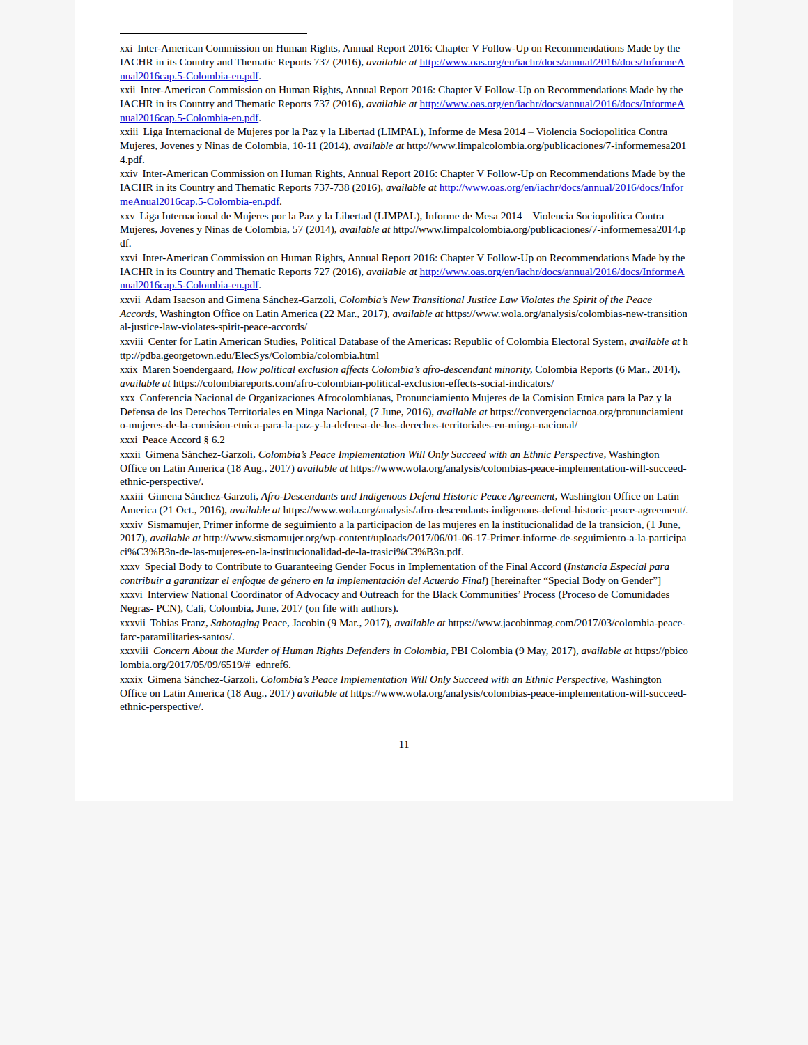xxi Inter-American Commission on Human Rights, Annual Report 2016: Chapter V Follow-Up on Recommendations Made by the IACHR in its Country and Thematic Reports 737 (2016), available at http://www.oas.org/en/iachr/docs/annual/2016/docs/InformeAnual2016cap.5-Colombia-en.pdf.
xxii Inter-American Commission on Human Rights, Annual Report 2016: Chapter V Follow-Up on Recommendations Made by the IACHR in its Country and Thematic Reports 737 (2016), available at http://www.oas.org/en/iachr/docs/annual/2016/docs/InformeAnual2016cap.5-Colombia-en.pdf.
xxiii Liga Internacional de Mujeres por la Paz y la Libertad (LIMPAL), Informe de Mesa 2014 – Violencia Sociopolitica Contra Mujeres, Jovenes y Ninas de Colombia, 10-11 (2014), available at http://www.limpalcolombia.org/publicaciones/7-informemesa2014.pdf.
xxiv Inter-American Commission on Human Rights, Annual Report 2016: Chapter V Follow-Up on Recommendations Made by the IACHR in its Country and Thematic Reports 737-738 (2016), available at http://www.oas.org/en/iachr/docs/annual/2016/docs/InformeAnual2016cap.5-Colombia-en.pdf.
xxv Liga Internacional de Mujeres por la Paz y la Libertad (LIMPAL), Informe de Mesa 2014 – Violencia Sociopolitica Contra Mujeres, Jovenes y Ninas de Colombia, 57 (2014), available at http://www.limpalcolombia.org/publicaciones/7-informemesa2014.pdf.
xxvi Inter-American Commission on Human Rights, Annual Report 2016: Chapter V Follow-Up on Recommendations Made by the IACHR in its Country and Thematic Reports 727 (2016), available at http://www.oas.org/en/iachr/docs/annual/2016/docs/InformeAnual2016cap.5-Colombia-en.pdf.
xxvii Adam Isacson and Gimena Sánchez-Garzoli, Colombia’s New Transitional Justice Law Violates the Spirit of the Peace Accords, Washington Office on Latin America (22 Mar., 2017), available at https://www.wola.org/analysis/colombias-new-transitional-justice-law-violates-spirit-peace-accords/
xxviii Center for Latin American Studies, Political Database of the Americas: Republic of Colombia Electoral System, available at http://pdba.georgetown.edu/ElecSys/Colombia/colombia.html
xxix Maren Soendergaard, How political exclusion affects Colombia’s afro-descendant minority, Colombia Reports (6 Mar., 2014), available at https://colombiareports.com/afro-colombian-political-exclusion-effects-social-indicators/
xxx Conferencia Nacional de Organizaciones Afrocolombianas, Pronunciamiento Mujeres de la Comision Etnica para la Paz y la Defensa de los Derechos Territoriales en Minga Nacional, (7 June, 2016), available at https://convergenciacnoa.org/pronunciamiento-mujeres-de-la-comision-etnica-para-la-paz-y-la-defensa-de-los-derechos-territoriales-en-minga-nacional/
xxxi Peace Accord § 6.2
xxxii Gimena Sánchez-Garzoli, Colombia’s Peace Implementation Will Only Succeed with an Ethnic Perspective, Washington Office on Latin America (18 Aug., 2017) available at https://www.wola.org/analysis/colombias-peace-implementation-will-succeed-ethnic-perspective/.
xxxiii Gimena Sánchez-Garzoli, Afro-Descendants and Indigenous Defend Historic Peace Agreement, Washington Office on Latin America (21 Oct., 2016), available at https://www.wola.org/analysis/afro-descendants-indigenous-defend-historic-peace-agreement/.
xxxiv Sismamujer, Primer informe de seguimiento a la participacion de las mujeres en la institucionalidad de la transicion, (1 June, 2017), available at http://www.sismamujer.org/wp-content/uploads/2017/06/01-06-17-Primer-informe-de-seguimiento-a-la-participaci%C3%B3n-de-las-mujeres-en-la-institucionalidad-de-la-trasici%C3%B3n.pdf.
xxxv Special Body to Contribute to Guaranteeing Gender Focus in Implementation of the Final Accord (Instancia Especial para contribuir a garantizar el enfoque de género en la implementación del Acuerdo Final) [hereinafter “Special Body on Gender”]
xxxvi Interview National Coordinator of Advocacy and Outreach for the Black Communities’ Process (Proceso de Comunidades Negras- PCN), Cali, Colombia, June, 2017 (on file with authors).
xxxvii Tobias Franz, Sabotaging Peace, Jacobin (9 Mar., 2017), available at https://www.jacobinmag.com/2017/03/colombia-peace-farc-paramilitaries-santos/.
xxxviii Concern About the Murder of Human Rights Defenders in Colombia, PBI Colombia (9 May, 2017), available at https://pbicolombia.org/2017/05/09/6519/#_ednref6.
xxxix Gimena Sánchez-Garzoli, Colombia’s Peace Implementation Will Only Succeed with an Ethnic Perspective, Washington Office on Latin America (18 Aug., 2017) available at https://www.wola.org/analysis/colombias-peace-implementation-will-succeed-ethnic-perspective/.
11